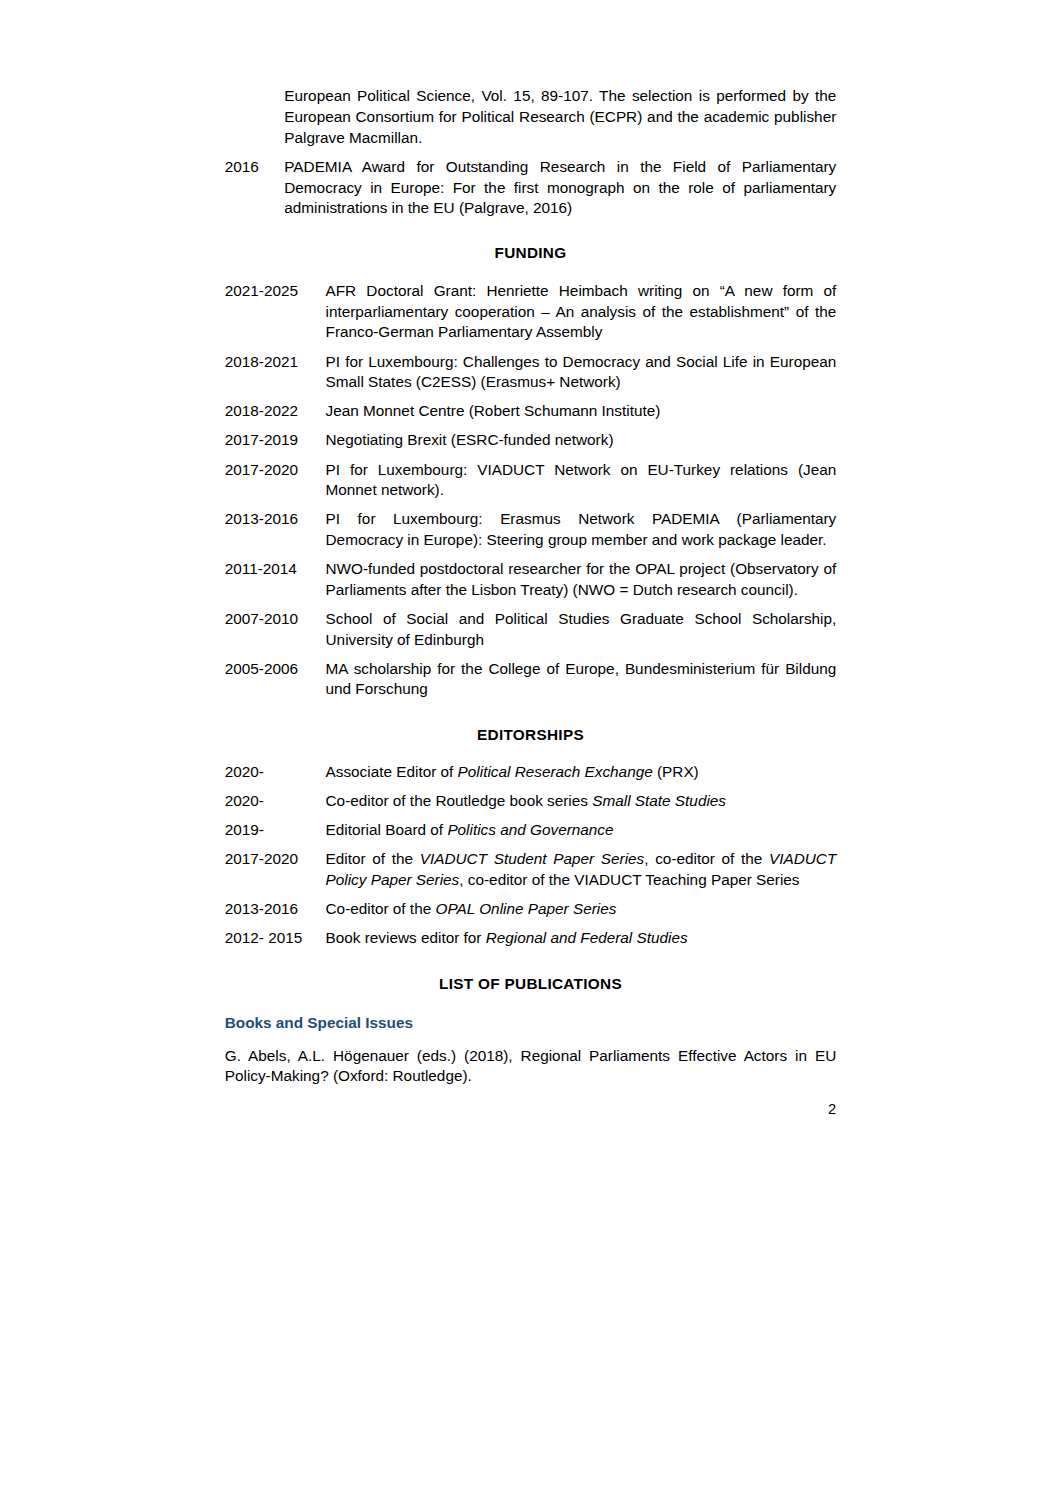European Political Science, Vol. 15, 89-107. The selection is performed by the European Consortium for Political Research (ECPR) and the academic publisher Palgrave Macmillan.
2016
PADEMIA Award for Outstanding Research in the Field of Parliamentary Democracy in Europe: For the first monograph on the role of parliamentary administrations in the EU (Palgrave, 2016)
FUNDING
2021-2025
AFR Doctoral Grant: Henriette Heimbach writing on “A new form of interparliamentary cooperation – An analysis of the establishment” of the Franco-German Parliamentary Assembly
2018-2021
PI for Luxembourg: Challenges to Democracy and Social Life in European Small States (C2ESS) (Erasmus+ Network)
2018-2022
Jean Monnet Centre (Robert Schumann Institute)
2017-2019
Negotiating Brexit (ESRC-funded network)
2017-2020
PI for Luxembourg: VIADUCT Network on EU-Turkey relations (Jean Monnet network).
2013-2016
PI for Luxembourg: Erasmus Network PADEMIA (Parliamentary Democracy in Europe): Steering group member and work package leader.
2011-2014
NWO-funded postdoctoral researcher for the OPAL project (Observatory of Parliaments after the Lisbon Treaty) (NWO = Dutch research council).
2007-2010
School of Social and Political Studies Graduate School Scholarship, University of Edinburgh
2005-2006
MA scholarship for the College of Europe, Bundesministerium für Bildung und Forschung
EDITORSHIPS
2020-
Associate Editor of Political Reserach Exchange (PRX)
2020-
Co-editor of the Routledge book series Small State Studies
2019-
Editorial Board of Politics and Governance
2017-2020
Editor of the VIADUCT Student Paper Series, co-editor of the VIADUCT Policy Paper Series, co-editor of the VIADUCT Teaching Paper Series
2013-2016
Co-editor of the OPAL Online Paper Series
2012- 2015
Book reviews editor for Regional and Federal Studies
LIST OF PUBLICATIONS
Books and Special Issues
G. Abels, A.L. Högenauer (eds.) (2018), Regional Parliaments Effective Actors in EU Policy-Making? (Oxford: Routledge).
2